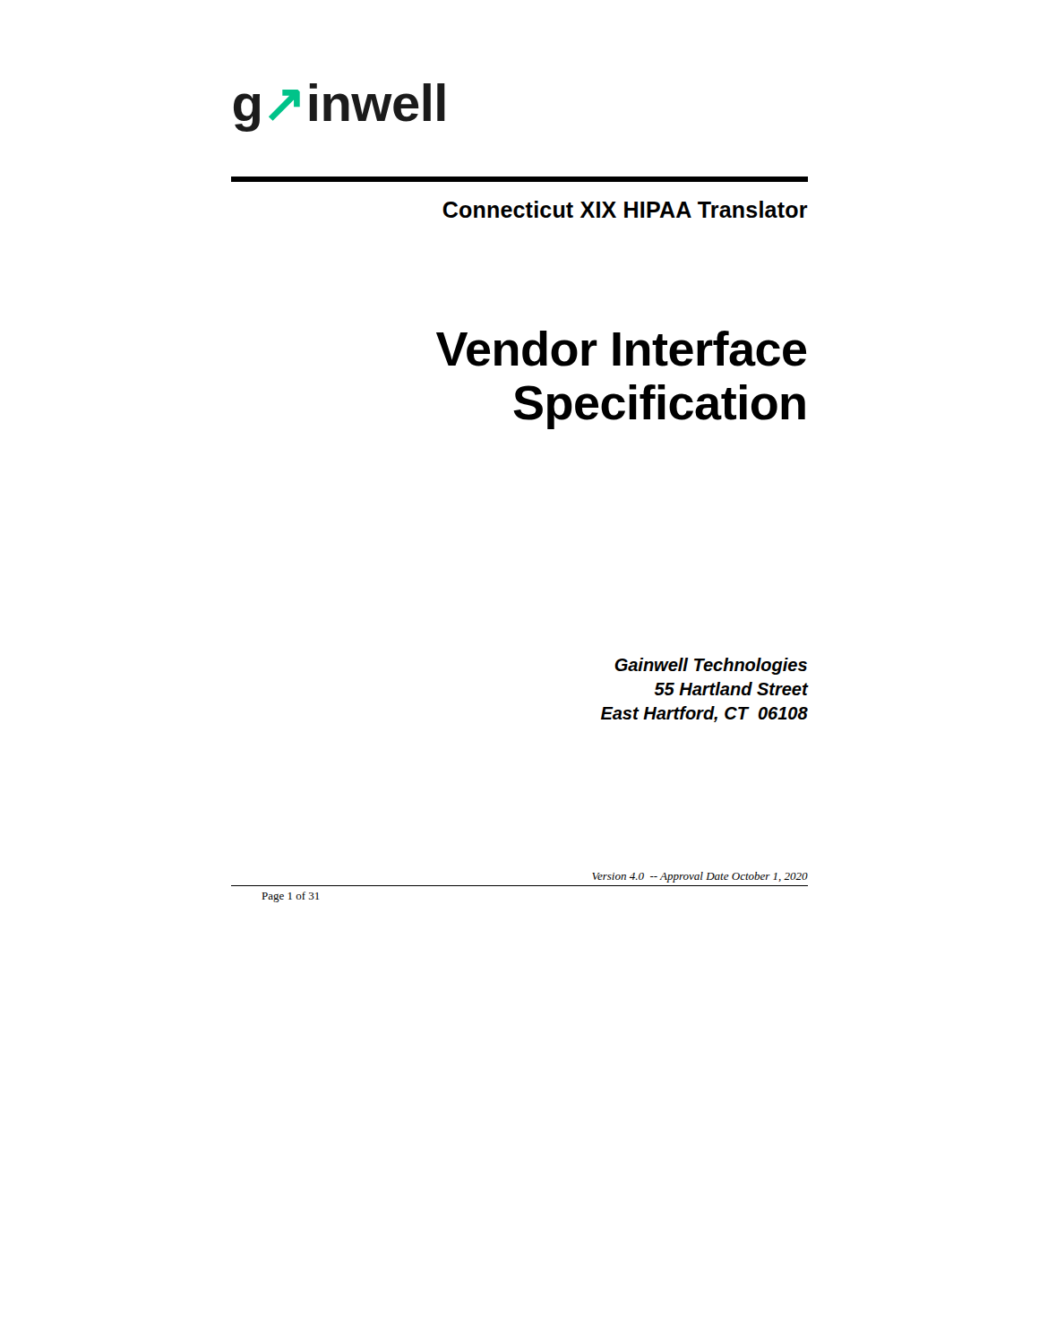g↗inwell
Connecticut XIX HIPAA Translator
Vendor Interface
Specification
Gainwell Technologies
55 Hartland Street
East Hartford, CT 06108
Version 4.0 -- Approval Date October 1, 2020
Page 1 of 31